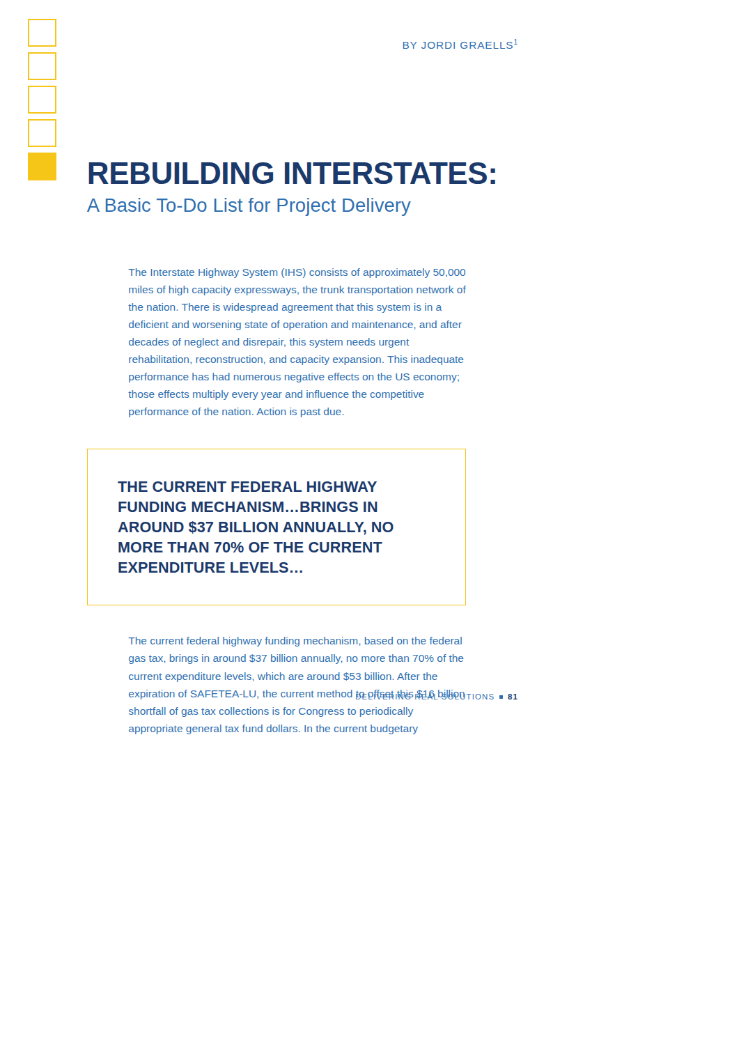BY JORDI GRAELLS1
REBUILDING INTERSTATES:A Basic To-Do List for Project Delivery
The Interstate Highway System (IHS) consists of approximately 50,000 miles of high capacity expressways, the trunk transportation network of the nation. There is widespread agreement that this system is in a deficient and worsening state of operation and maintenance, and after decades of neglect and disrepair, this system needs urgent rehabilitation, reconstruction, and capacity expansion. This inadequate performance has had numerous negative effects on the US economy; those effects multiply every year and influence the competitive performance of the nation. Action is past due.
The current federal highway funding mechanism…brings in around $37 billion annually, no more than 70% of the current expenditure levels…
The current federal highway funding mechanism, based on the federal gas tax, brings in around $37 billion annually, no more than 70% of the current expenditure levels, which are around $53 billion. After the expiration of SAFETEA-LU, the current method to offset this $16 billion shortfall of gas tax collections is for Congress to periodically appropriate general tax fund dollars. In the current budgetary landscape of high
DELIVERING REAL SOLUTIONS 81